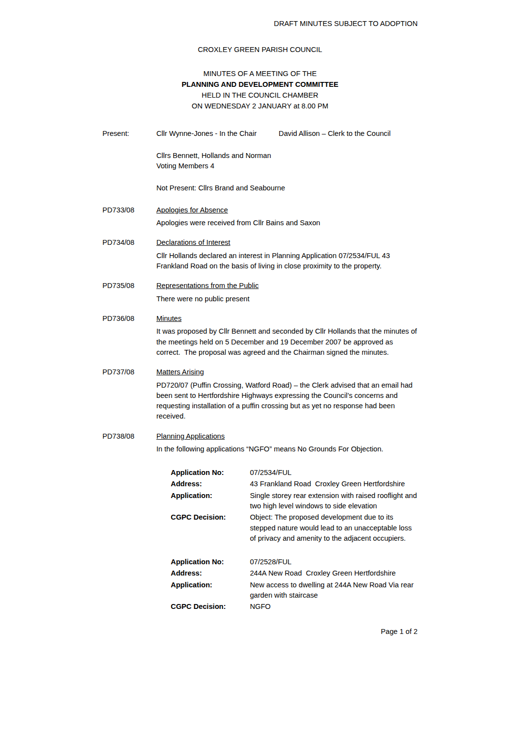DRAFT MINUTES SUBJECT TO ADOPTION
CROXLEY GREEN PARISH COUNCIL
MINUTES OF A MEETING OF THE
PLANNING AND DEVELOPMENT COMMITTEE
HELD IN THE COUNCIL CHAMBER
ON WEDNESDAY 2 JANUARY at 8.00 PM
Present:
Cllr Wynne-Jones - In the Chair
David Allison – Clerk to the Council
Cllrs Bennett, Hollands and Norman
Voting Members 4
Not Present: Cllrs Brand and Seabourne
PD733/08
Apologies for Absence
Apologies were received from Cllr Bains and Saxon
PD734/08
Declarations of Interest
Cllr Hollands declared an interest in Planning Application 07/2534/FUL 43 Frankland Road on the basis of living in close proximity to the property.
PD735/08
Representations from the Public
There were no public present
PD736/08
Minutes
It was proposed by Cllr Bennett and seconded by Cllr Hollands that the minutes of the meetings held on 5 December and 19 December 2007 be approved as correct. The proposal was agreed and the Chairman signed the minutes.
PD737/08
Matters Arising
PD720/07 (Puffin Crossing, Watford Road) – the Clerk advised that an email had been sent to Hertfordshire Highways expressing the Council’s concerns and requesting installation of a puffin crossing but as yet no response had been received.
PD738/08
Planning Applications
In the following applications “NGFO” means No Grounds For Objection.
Application No:
07/2534/FUL
Address:
43 Frankland Road Croxley Green Hertfordshire
Application:
Single storey rear extension with raised rooflight and two high level windows to side elevation
CGPC Decision:
Object: The proposed development due to its stepped nature would lead to an unacceptable loss of privacy and amenity to the adjacent occupiers.
Application No:
07/2528/FUL
Address:
244A New Road Croxley Green Hertfordshire
Application:
New access to dwelling at 244A New Road Via rear garden with staircase
CGPC Decision:
NGFO
Page 1 of 2